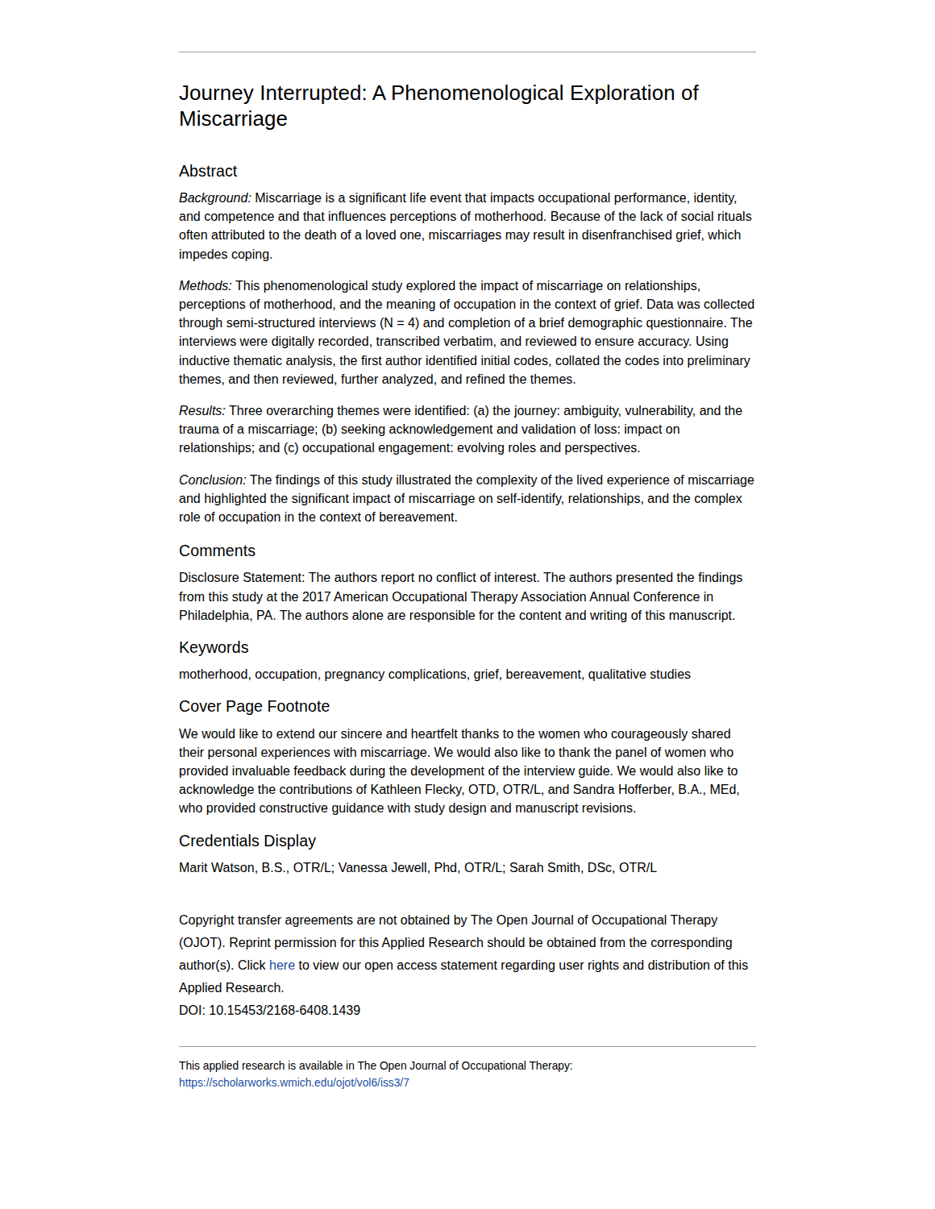Journey Interrupted: A Phenomenological Exploration of Miscarriage
Abstract
Background: Miscarriage is a significant life event that impacts occupational performance, identity, and competence and that influences perceptions of motherhood. Because of the lack of social rituals often attributed to the death of a loved one, miscarriages may result in disenfranchised grief, which impedes coping.
Methods: This phenomenological study explored the impact of miscarriage on relationships, perceptions of motherhood, and the meaning of occupation in the context of grief. Data was collected through semi-structured interviews (N = 4) and completion of a brief demographic questionnaire. The interviews were digitally recorded, transcribed verbatim, and reviewed to ensure accuracy. Using inductive thematic analysis, the first author identified initial codes, collated the codes into preliminary themes, and then reviewed, further analyzed, and refined the themes.
Results: Three overarching themes were identified: (a) the journey: ambiguity, vulnerability, and the trauma of a miscarriage; (b) seeking acknowledgement and validation of loss: impact on relationships; and (c) occupational engagement: evolving roles and perspectives.
Conclusion: The findings of this study illustrated the complexity of the lived experience of miscarriage and highlighted the significant impact of miscarriage on self-identify, relationships, and the complex role of occupation in the context of bereavement.
Comments
Disclosure Statement: The authors report no conflict of interest. The authors presented the findings from this study at the 2017 American Occupational Therapy Association Annual Conference in Philadelphia, PA. The authors alone are responsible for the content and writing of this manuscript.
Keywords
motherhood, occupation, pregnancy complications, grief, bereavement, qualitative studies
Cover Page Footnote
We would like to extend our sincere and heartfelt thanks to the women who courageously shared their personal experiences with miscarriage. We would also like to thank the panel of women who provided invaluable feedback during the development of the interview guide. We would also like to acknowledge the contributions of Kathleen Flecky, OTD, OTR/L, and Sandra Hofferber, B.A., MEd, who provided constructive guidance with study design and manuscript revisions.
Credentials Display
Marit Watson, B.S., OTR/L; Vanessa Jewell, Phd, OTR/L; Sarah Smith, DSc, OTR/L
Copyright transfer agreements are not obtained by The Open Journal of Occupational Therapy (OJOT). Reprint permission for this Applied Research should be obtained from the corresponding author(s). Click here to view our open access statement regarding user rights and distribution of this Applied Research.
DOI: 10.15453/2168-6408.1439
This applied research is available in The Open Journal of Occupational Therapy: https://scholarworks.wmich.edu/ojot/vol6/iss3/7